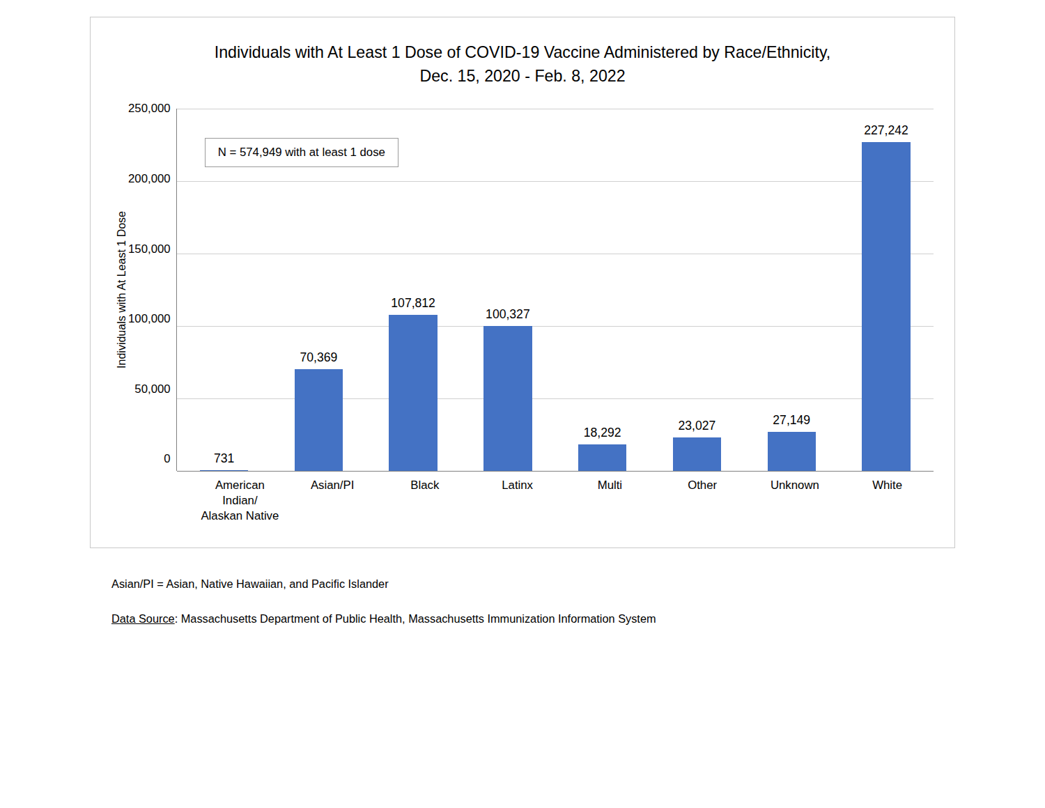Individuals with At Least 1 Dose of COVID-19 Vaccine Administered by Race/Ethnicity,
Dec. 15, 2020 - Feb. 8, 2022
Individuals with At Least 1 Dose
250,000 200,000 150,000 100,000 50,000 0
N = 574,949 with at least 1 dose
731
70,369
107,812
100,327
18,292
23,027
27,149
227,242
American Indian/
Alaskan Native
Asian/PI
Black
Latinx
Multi
Other
Unknown
White
Asian/PI = Asian, Native Hawaiian, and Pacific Islander
Data Source: Massachusetts Department of Public Health, Massachusetts Immunization Information System